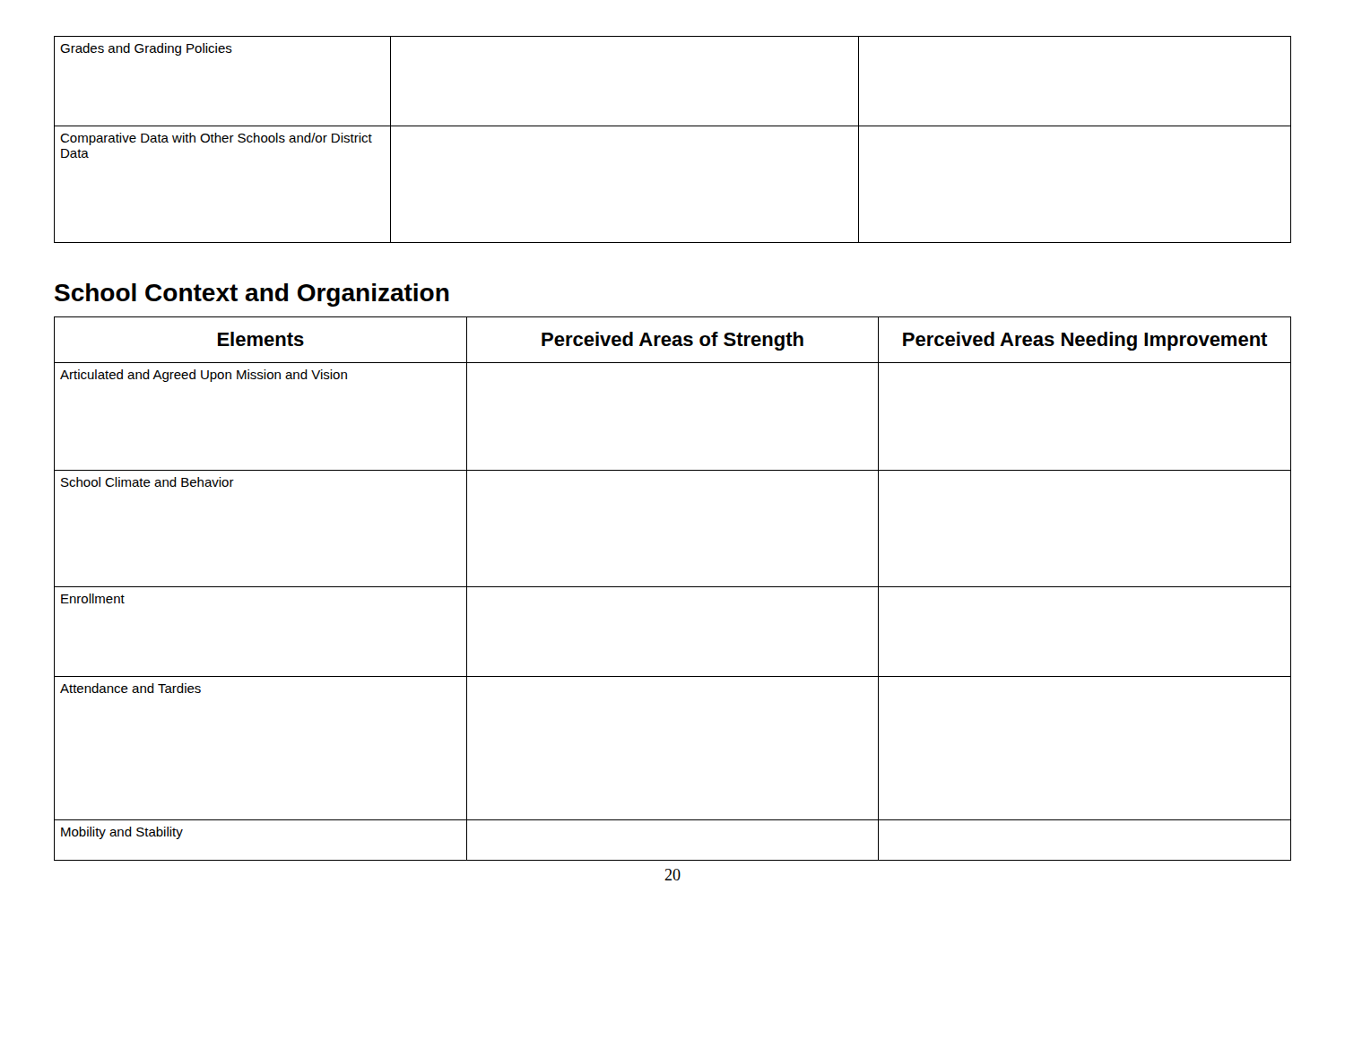| Grades and Grading Policies | | |
| Comparative Data with Other Schools and/or District Data | | |
School Context and Organization
| Elements | Perceived Areas of Strength | Perceived Areas Needing Improvement |
| --- | --- | --- |
| Articulated and Agreed Upon Mission and Vision | | |
| School Climate and Behavior | | |
| Enrollment | | |
| Attendance and Tardies | | |
| Mobility and Stability | | |
20